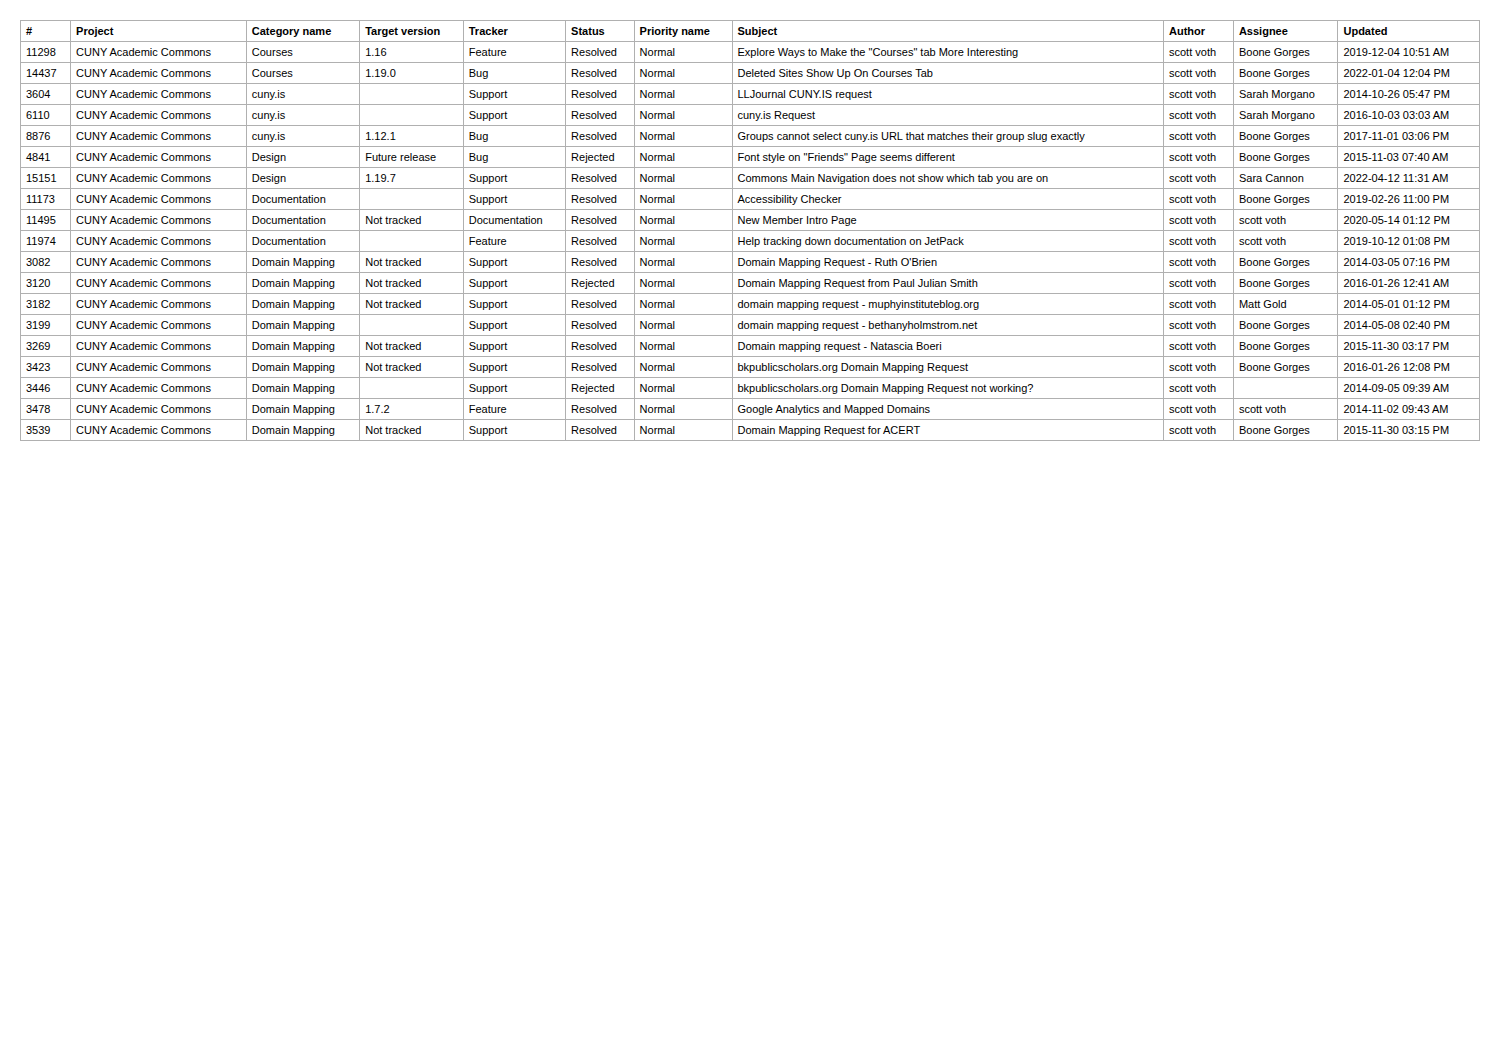| # | Project | Category name | Target version | Tracker | Status | Priority name | Subject | Author | Assignee | Updated |
| --- | --- | --- | --- | --- | --- | --- | --- | --- | --- | --- |
| 11298 | CUNY Academic Commons | Courses | 1.16 | Feature | Resolved | Normal | Explore Ways to Make the "Courses" tab More Interesting | scott voth | Boone Gorges | 2019-12-04 10:51 AM |
| 14437 | CUNY Academic Commons | Courses | 1.19.0 | Bug | Resolved | Normal | Deleted Sites Show Up On Courses Tab | scott voth | Boone Gorges | 2022-01-04 12:04 PM |
| 3604 | CUNY Academic Commons | cuny.is | | Support | Resolved | Normal | LLJournal CUNY.IS request | scott voth | Sarah Morgano | 2014-10-26 05:47 PM |
| 6110 | CUNY Academic Commons | cuny.is | | Support | Resolved | Normal | cuny.is Request | scott voth | Sarah Morgano | 2016-10-03 03:03 AM |
| 8876 | CUNY Academic Commons | cuny.is | 1.12.1 | Bug | Resolved | Normal | Groups cannot select cuny.is URL that matches their group slug exactly | scott voth | Boone Gorges | 2017-11-01 03:06 PM |
| 4841 | CUNY Academic Commons | Design | Future release | Bug | Rejected | Normal | Font style on "Friends" Page seems different | scott voth | Boone Gorges | 2015-11-03 07:40 AM |
| 15151 | CUNY Academic Commons | Design | 1.19.7 | Support | Resolved | Normal | Commons Main Navigation does not show which tab you are on | scott voth | Sara Cannon | 2022-04-12 11:31 AM |
| 11173 | CUNY Academic Commons | Documentation | | Support | Resolved | Normal | Accessibility Checker | scott voth | Boone Gorges | 2019-02-26 11:00 PM |
| 11495 | CUNY Academic Commons | Documentation | Not tracked | Documentation | Resolved | Normal | New Member Intro Page | scott voth | scott voth | 2020-05-14 01:12 PM |
| 11974 | CUNY Academic Commons | Documentation | | Feature | Resolved | Normal | Help tracking down documentation on JetPack | scott voth | scott voth | 2019-10-12 01:08 PM |
| 3082 | CUNY Academic Commons | Domain Mapping | Not tracked | Support | Resolved | Normal | Domain Mapping Request - Ruth O'Brien | scott voth | Boone Gorges | 2014-03-05 07:16 PM |
| 3120 | CUNY Academic Commons | Domain Mapping | Not tracked | Support | Rejected | Normal | Domain Mapping Request from Paul Julian Smith | scott voth | Boone Gorges | 2016-01-26 12:41 AM |
| 3182 | CUNY Academic Commons | Domain Mapping | Not tracked | Support | Resolved | Normal | domain mapping request - muphyinstituteblog.org | scott voth | Matt Gold | 2014-05-01 01:12 PM |
| 3199 | CUNY Academic Commons | Domain Mapping | | Support | Resolved | Normal | domain mapping request - bethanyholmstrom.net | scott voth | Boone Gorges | 2014-05-08 02:40 PM |
| 3269 | CUNY Academic Commons | Domain Mapping | Not tracked | Support | Resolved | Normal | Domain mapping request - Natascia Boeri | scott voth | Boone Gorges | 2015-11-30 03:17 PM |
| 3423 | CUNY Academic Commons | Domain Mapping | Not tracked | Support | Resolved | Normal | bkpublicscholars.org Domain Mapping Request | scott voth | Boone Gorges | 2016-01-26 12:08 PM |
| 3446 | CUNY Academic Commons | Domain Mapping | | Support | Rejected | Normal | bkpublicscholars.org Domain Mapping Request not working? | scott voth | | 2014-09-05 09:39 AM |
| 3478 | CUNY Academic Commons | Domain Mapping | 1.7.2 | Feature | Resolved | Normal | Google Analytics and Mapped Domains | scott voth | scott voth | 2014-11-02 09:43 AM |
| 3539 | CUNY Academic Commons | Domain Mapping | Not tracked | Support | Resolved | Normal | Domain Mapping Request for ACERT | scott voth | Boone Gorges | 2015-11-30 03:15 PM |